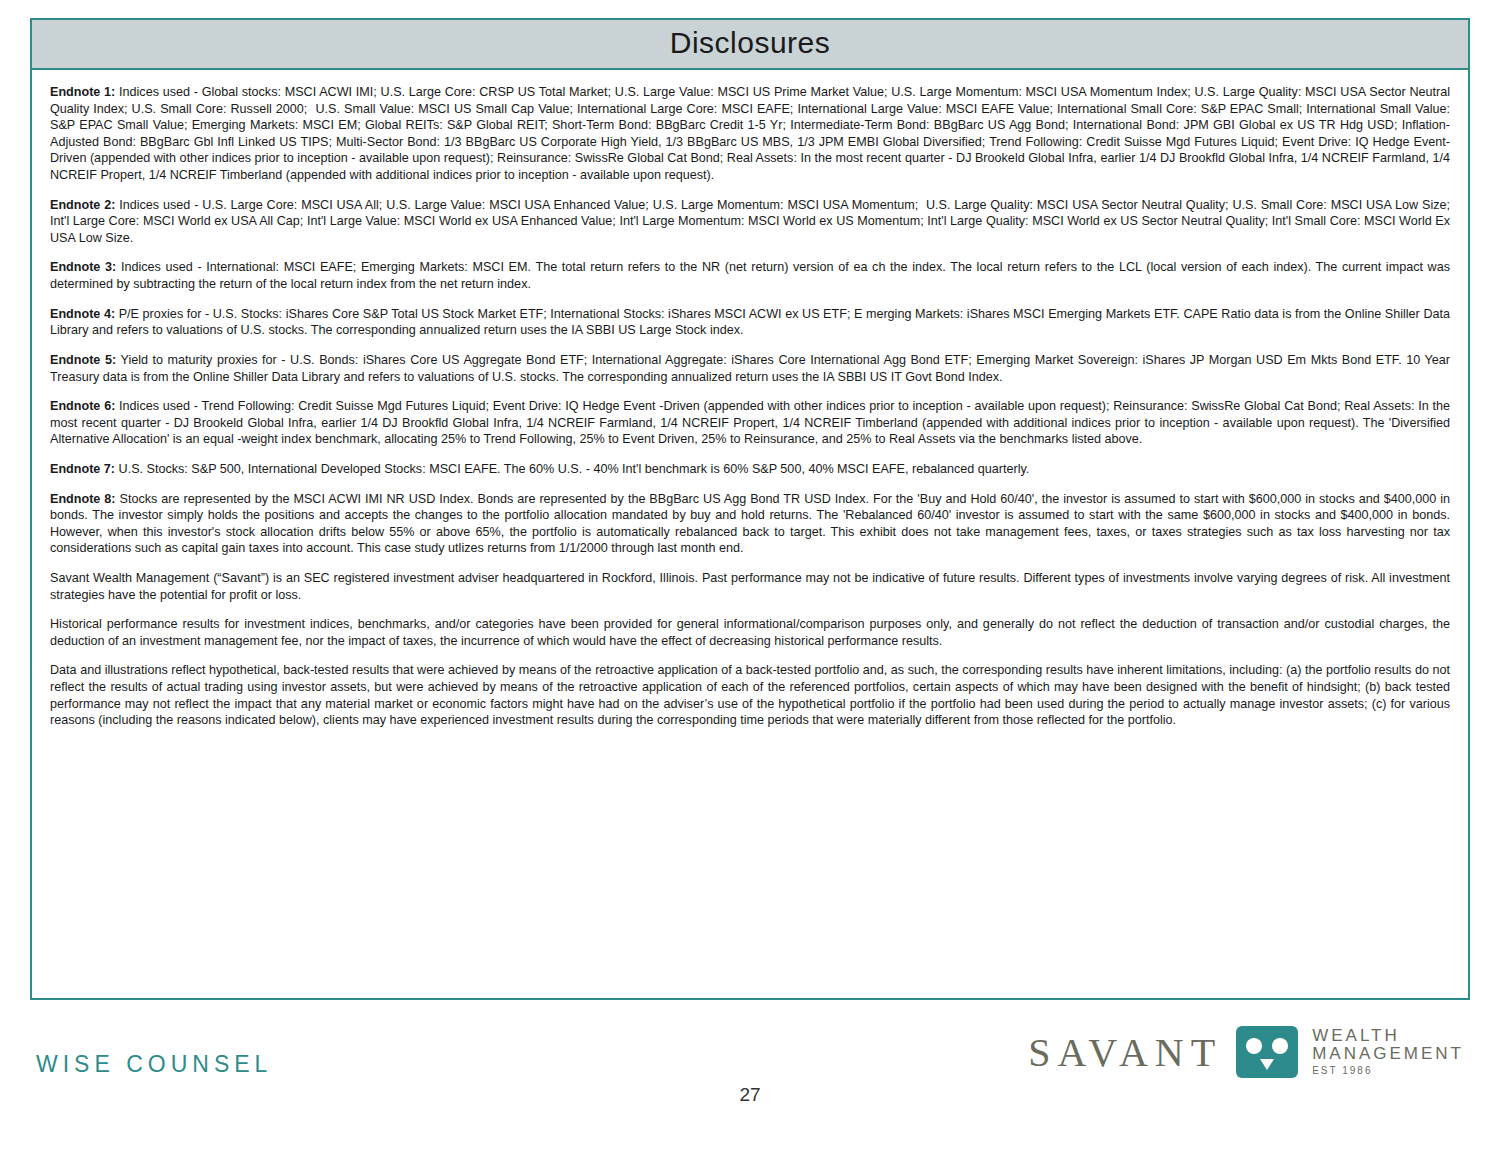Disclosures
Endnote 1: Indices used - Global stocks: MSCI ACWI IMI; U.S. Large Core: CRSP US Total Market; U.S. Large Value: MSCI US Prime Market Value; U.S. Large Momentum: MSCI USA Momentum Index; U.S. Large Quality: MSCI USA Sector Neutral Quality Index; U.S. Small Core: Russell 2000; U.S. Small Value: MSCI US Small Cap Value; International Large Core: MSCI EAFE; International Large Value: MSCI EAFE Value; International Small Core: S&P EPAC Small; International Small Value: S&P EPAC Small Value; Emerging Markets: MSCI EM; Global REITs: S&P Global REIT; Short-Term Bond: BBgBarc Credit 1-5 Yr; Intermediate-Term Bond: BBgBarc US Agg Bond; International Bond: JPM GBI Global ex US TR Hdg USD; Inflation-Adjusted Bond: BBgBarc Gbl Infl Linked US TIPS; Multi-Sector Bond: 1/3 BBgBarc US Corporate High Yield, 1/3 BBgBarc US MBS, 1/3 JPM EMBI Global Diversified; Trend Following: Credit Suisse Mgd Futures Liquid; Event Drive: IQ Hedge Event-Driven (appended with other indices prior to inception - available upon request); Reinsurance: SwissRe Global Cat Bond; Real Assets: In the most recent quarter - DJ Brookeld Global Infra, earlier 1/4 DJ Brookfld Global Infra, 1/4 NCREIF Farmland, 1/4 NCREIF Propert, 1/4 NCREIF Timberland (appended with additional indices prior to inception - available upon request).
Endnote 2: Indices used - U.S. Large Core: MSCI USA All; U.S. Large Value: MSCI USA Enhanced Value; U.S. Large Momentum: MSCI USA Momentum; U.S. Large Quality: MSCI USA Sector Neutral Quality; U.S. Small Core: MSCI USA Low Size; Int'l Large Core: MSCI World ex USA All Cap; Int'l Large Value: MSCI World ex USA Enhanced Value; Int'l Large Momentum: MSCI World ex US Momentum; Int'l Large Quality: MSCI World ex US Sector Neutral Quality; Int'l Small Core: MSCI World Ex USA Low Size.
Endnote 3: Indices used - International: MSCI EAFE; Emerging Markets: MSCI EM. The total return refers to the NR (net return) version of ea ch the index. The local return refers to the LCL (local version of each index). The current impact was determined by subtracting the return of the local return index from the net return index.
Endnote 4: P/E proxies for - U.S. Stocks: iShares Core S&P Total US Stock Market ETF; International Stocks: iShares MSCI ACWI ex US ETF; E merging Markets: iShares MSCI Emerging Markets ETF. CAPE Ratio data is from the Online Shiller Data Library and refers to valuations of U.S. stocks. The corresponding annualized return uses the IA SBBI US Large Stock index.
Endnote 5: Yield to maturity proxies for - U.S. Bonds: iShares Core US Aggregate Bond ETF; International Aggregate: iShares Core International Agg Bond ETF; Emerging Market Sovereign: iShares JP Morgan USD Em Mkts Bond ETF. 10 Year Treasury data is from the Online Shiller Data Library and refers to valuations of U.S. stocks. The corresponding annualized return uses the IA SBBI US IT Govt Bond Index.
Endnote 6: Indices used - Trend Following: Credit Suisse Mgd Futures Liquid; Event Drive: IQ Hedge Event -Driven (appended with other indices prior to inception - available upon request); Reinsurance: SwissRe Global Cat Bond; Real Assets: In the most recent quarter - DJ Brookeld Global Infra, earlier 1/4 DJ Brookfld Global Infra, 1/4 NCREIF Farmland, 1/4 NCREIF Propert, 1/4 NCREIF Timberland (appended with additional indices prior to inception - available upon request). The 'Diversified Alternative Allocation' is an equal -weight index benchmark, allocating 25% to Trend Following, 25% to Event Driven, 25% to Reinsurance, and 25% to Real Assets via the benchmarks listed above.
Endnote 7: U.S. Stocks: S&P 500, International Developed Stocks: MSCI EAFE. The 60% U.S. - 40% Int'l benchmark is 60% S&P 500, 40% MSCI EAFE, rebalanced quarterly.
Endnote 8: Stocks are represented by the MSCI ACWI IMI NR USD Index. Bonds are represented by the BBgBarc US Agg Bond TR USD Index. For the 'Buy and Hold 60/40', the investor is assumed to start with $600,000 in stocks and $400,000 in bonds. The investor simply holds the positions and accepts the changes to the portfolio allocation mandated by buy and hold returns. The 'Rebalanced 60/40' investor is assumed to start with the same $600,000 in stocks and $400,000 in bonds. However, when this investor's stock allocation drifts below 55% or above 65%, the portfolio is automatically rebalanced back to target. This exhibit does not take management fees, taxes, or taxes strategies such as tax loss harvesting nor tax considerations such as capital gain taxes into account. This case study utlizes returns from 1/1/2000 through last month end.
Savant Wealth Management (“Savant”) is an SEC registered investment adviser headquartered in Rockford, Illinois. Past performance may not be indicative of future results. Different types of investments involve varying degrees of risk. All investment strategies have the potential for profit or loss.
Historical performance results for investment indices, benchmarks, and/or categories have been provided for general informational/comparison purposes only, and generally do not reflect the deduction of transaction and/or custodial charges, the deduction of an investment management fee, nor the impact of taxes, the incurrence of which would have the effect of decreasing historical performance results.
Data and illustrations reflect hypothetical, back-tested results that were achieved by means of the retroactive application of a back-tested portfolio and, as such, the corresponding results have inherent limitations, including: (a) the portfolio results do not reflect the results of actual trading using investor assets, but were achieved by means of the retroactive application of each of the referenced portfolios, certain aspects of which may have been designed with the benefit of hindsight; (b) back tested performance may not reflect the impact that any material market or economic factors might have had on the adviser’s use of the hypothetical portfolio if the portfolio had been used during the period to actually manage investor assets; (c) for various reasons (including the reasons indicated below), clients may have experienced investment results during the corresponding time periods that were materially different from those reflected for the portfolio.
WISE COUNSEL
SAVANT
WEALTH MANAGEMENT EST 1986
27